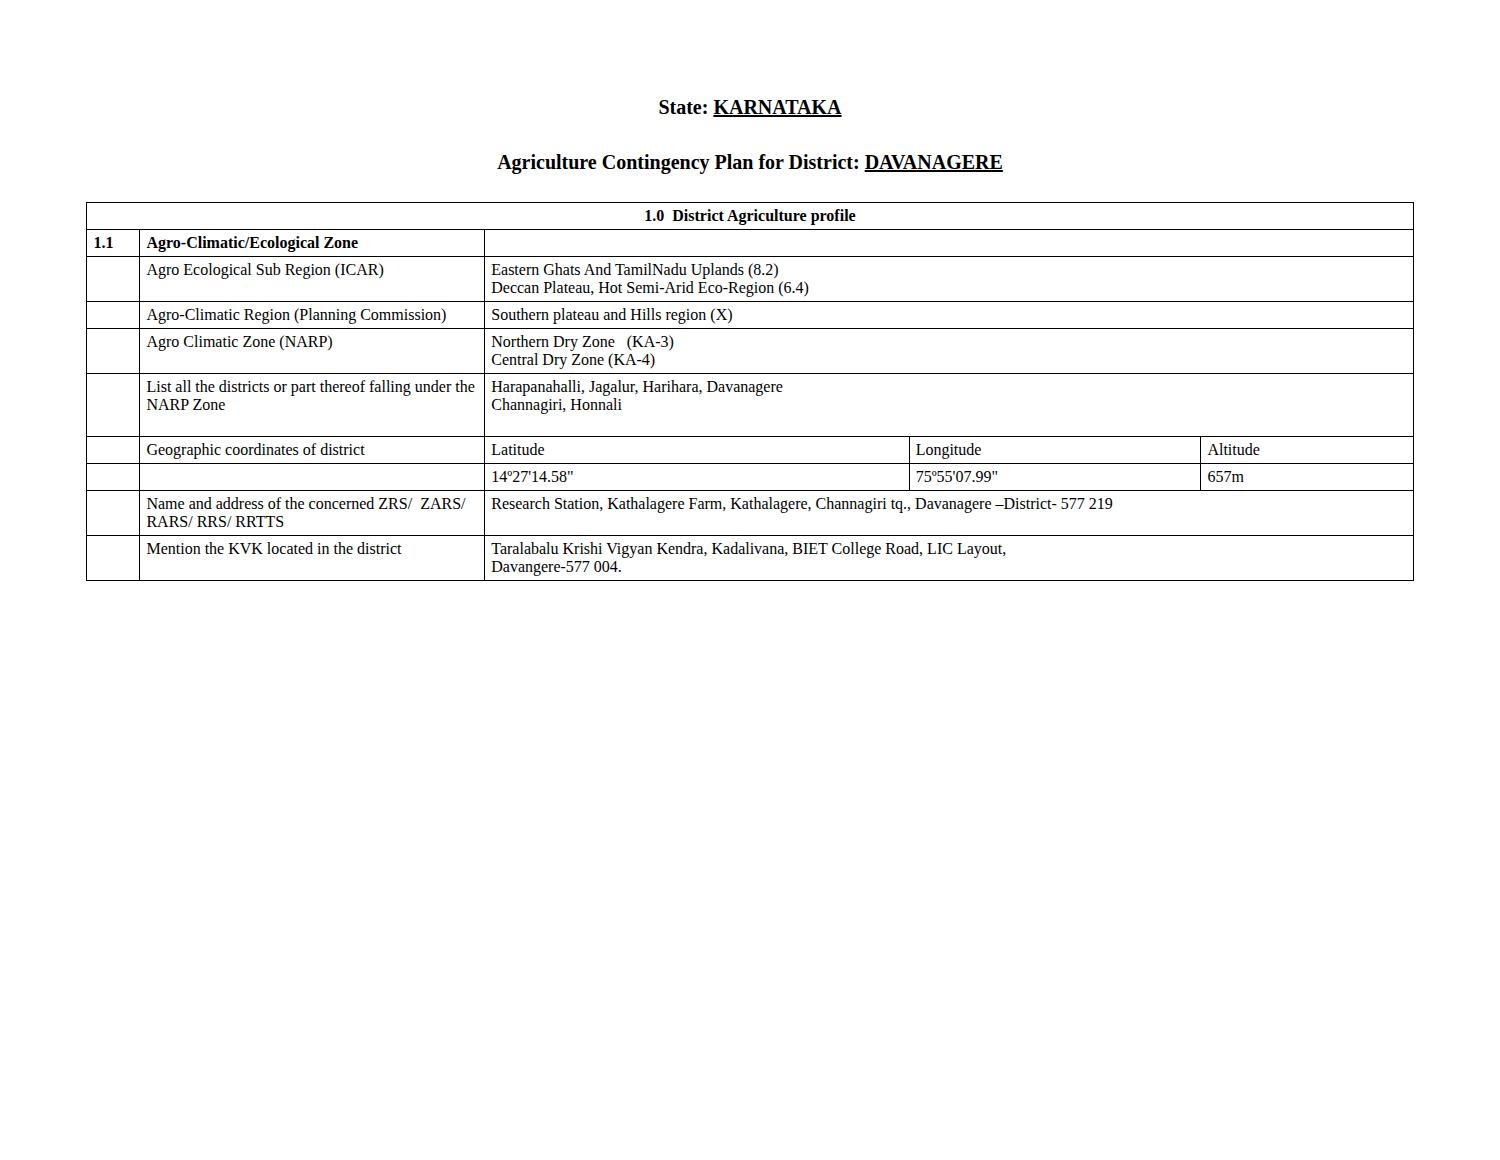State: KARNATAKA
Agriculture Contingency Plan for District: DAVANAGERE
| 1.0 District Agriculture profile |
| 1.1 | Agro-Climatic/Ecological Zone | |
| | Agro Ecological Sub Region (ICAR) | Eastern Ghats And TamilNadu Uplands (8.2) Deccan Plateau, Hot Semi-Arid Eco-Region (6.4) |
| | Agro-Climatic Region (Planning Commission) | Southern plateau and Hills region (X) |
| | Agro Climatic Zone (NARP) | Northern Dry Zone (KA-3) Central Dry Zone (KA-4) |
| | List all the districts or part thereof falling under the NARP Zone | Harapanahalli, Jagalur, Harihara, Davanagere Channagiri, Honnali |
| | Geographic coordinates of district | Latitude | Longitude | Altitude |
| | | 14º27'14.58" | 75º55'07.99" | 657m |
| | Name and address of the concerned ZRS/ ZARS/ RARS/ RRS/ RRTTS | Research Station, Kathalagere Farm, Kathalagere, Channagiri tq., Davanagere –District- 577 219 |
| | Mention the KVK located in the district | Taralabalu Krishi Vigyan Kendra, Kadalivana, BIET College Road, LIC Layout, Davangere-577 004. |